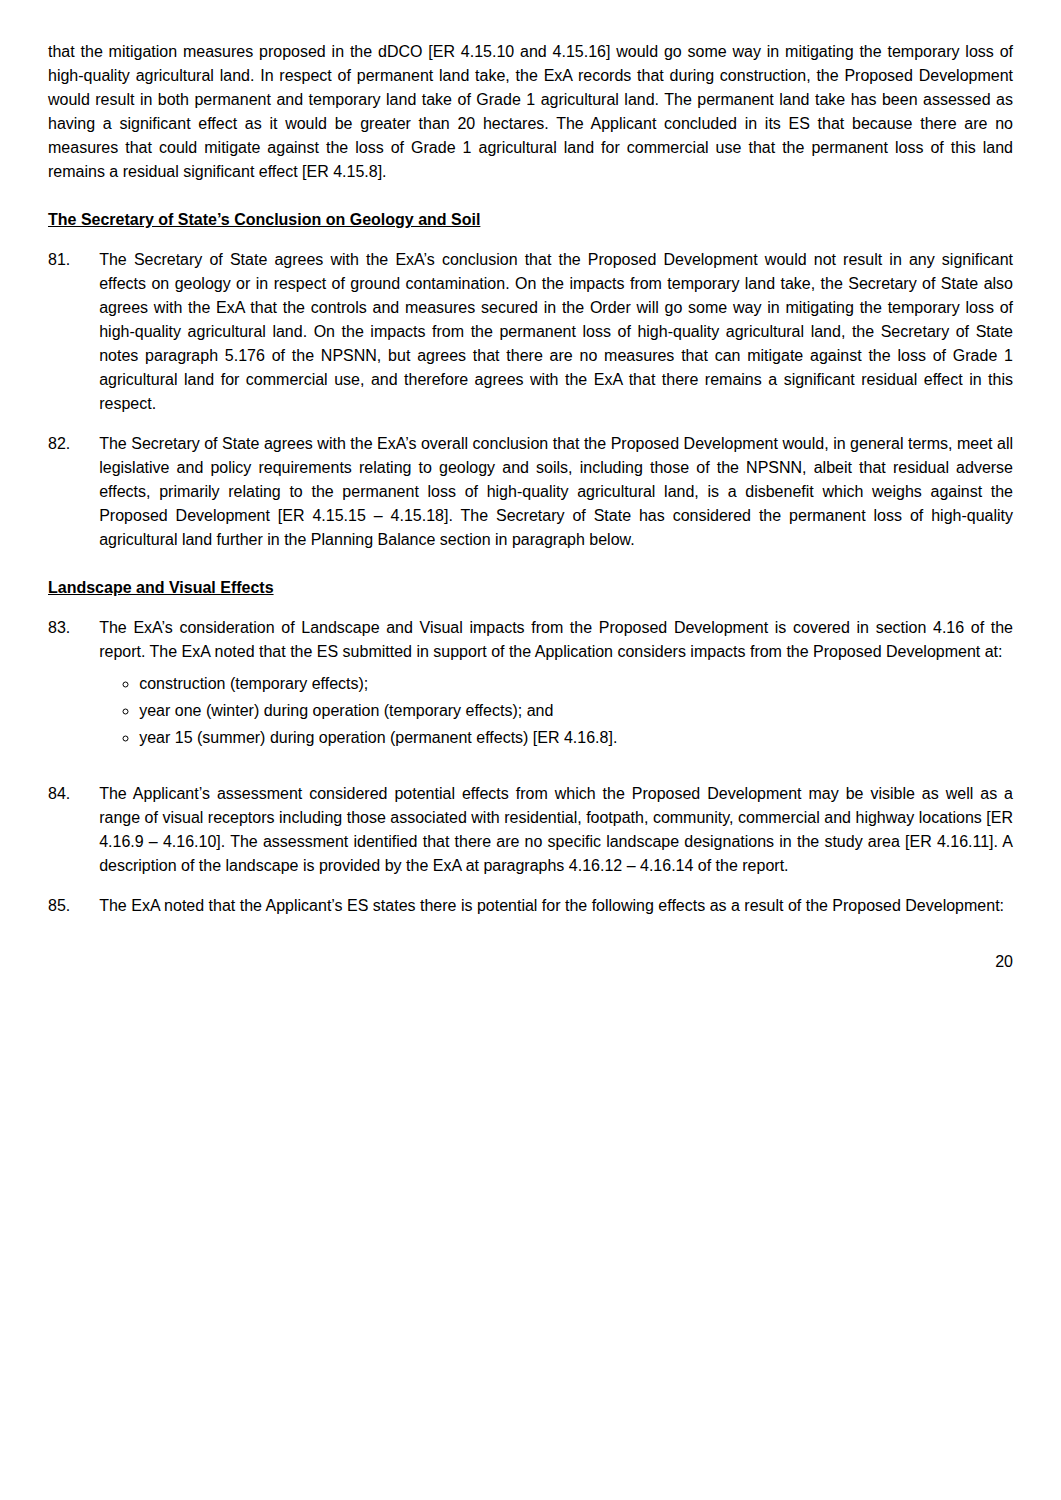that the mitigation measures proposed in the dDCO [ER 4.15.10 and 4.15.16] would go some way in mitigating the temporary loss of high-quality agricultural land. In respect of permanent land take, the ExA records that during construction, the Proposed Development would result in both permanent and temporary land take of Grade 1 agricultural land. The permanent land take has been assessed as having a significant effect as it would be greater than 20 hectares. The Applicant concluded in its ES that because there are no measures that could mitigate against the loss of Grade 1 agricultural land for commercial use that the permanent loss of this land remains a residual significant effect [ER 4.15.8].
The Secretary of State’s Conclusion on Geology and Soil
81. The Secretary of State agrees with the ExA’s conclusion that the Proposed Development would not result in any significant effects on geology or in respect of ground contamination. On the impacts from temporary land take, the Secretary of State also agrees with the ExA that the controls and measures secured in the Order will go some way in mitigating the temporary loss of high-quality agricultural land. On the impacts from the permanent loss of high-quality agricultural land, the Secretary of State notes paragraph 5.176 of the NPSNN, but agrees that there are no measures that can mitigate against the loss of Grade 1 agricultural land for commercial use, and therefore agrees with the ExA that there remains a significant residual effect in this respect.
82. The Secretary of State agrees with the ExA’s overall conclusion that the Proposed Development would, in general terms, meet all legislative and policy requirements relating to geology and soils, including those of the NPSNN, albeit that residual adverse effects, primarily relating to the permanent loss of high-quality agricultural land, is a disbenefit which weighs against the Proposed Development [ER 4.15.15 – 4.15.18]. The Secretary of State has considered the permanent loss of high-quality agricultural land further in the Planning Balance section in paragraph below.
Landscape and Visual Effects
83. The ExA’s consideration of Landscape and Visual impacts from the Proposed Development is covered in section 4.16 of the report. The ExA noted that the ES submitted in support of the Application considers impacts from the Proposed Development at:
construction (temporary effects);
year one (winter) during operation (temporary effects); and
year 15 (summer) during operation (permanent effects) [ER 4.16.8].
84. The Applicant’s assessment considered potential effects from which the Proposed Development may be visible as well as a range of visual receptors including those associated with residential, footpath, community, commercial and highway locations [ER 4.16.9 – 4.16.10]. The assessment identified that there are no specific landscape designations in the study area [ER 4.16.11]. A description of the landscape is provided by the ExA at paragraphs 4.16.12 – 4.16.14 of the report.
85. The ExA noted that the Applicant’s ES states there is potential for the following effects as a result of the Proposed Development:
20